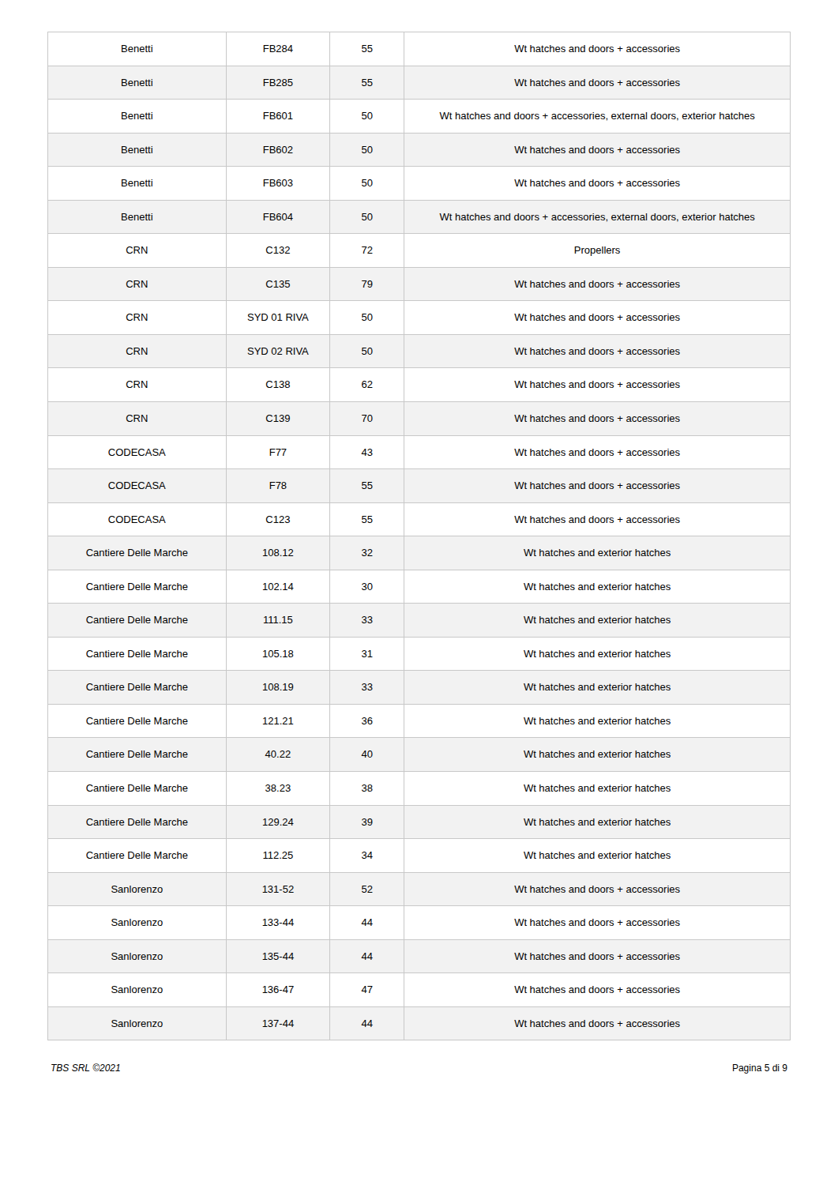| Benetti | FB284 | 55 | Wt hatches and doors + accessories |
| Benetti | FB285 | 55 | Wt hatches and doors + accessories |
| Benetti | FB601 | 50 | Wt hatches and doors + accessories, external doors, exterior hatches |
| Benetti | FB602 | 50 | Wt hatches and doors + accessories |
| Benetti | FB603 | 50 | Wt hatches and doors + accessories |
| Benetti | FB604 | 50 | Wt hatches and doors + accessories, external doors, exterior hatches |
| CRN | C132 | 72 | Propellers |
| CRN | C135 | 79 | Wt hatches and doors + accessories |
| CRN | SYD 01 RIVA | 50 | Wt hatches and doors + accessories |
| CRN | SYD 02 RIVA | 50 | Wt hatches and doors + accessories |
| CRN | C138 | 62 | Wt hatches and doors + accessories |
| CRN | C139 | 70 | Wt hatches and doors + accessories |
| CODECASA | F77 | 43 | Wt hatches and doors + accessories |
| CODECASA | F78 | 55 | Wt hatches and doors + accessories |
| CODECASA | C123 | 55 | Wt hatches and doors + accessories |
| Cantiere Delle Marche | 108.12 | 32 | Wt hatches and exterior hatches |
| Cantiere Delle Marche | 102.14 | 30 | Wt hatches and exterior hatches |
| Cantiere Delle Marche | 111.15 | 33 | Wt hatches and exterior hatches |
| Cantiere Delle Marche | 105.18 | 31 | Wt hatches and exterior hatches |
| Cantiere Delle Marche | 108.19 | 33 | Wt hatches and exterior hatches |
| Cantiere Delle Marche | 121.21 | 36 | Wt hatches and exterior hatches |
| Cantiere Delle Marche | 40.22 | 40 | Wt hatches and exterior hatches |
| Cantiere Delle Marche | 38.23 | 38 | Wt hatches and exterior hatches |
| Cantiere Delle Marche | 129.24 | 39 | Wt hatches and exterior hatches |
| Cantiere Delle Marche | 112.25 | 34 | Wt hatches and exterior hatches |
| Sanlorenzo | 131-52 | 52 | Wt hatches and doors + accessories |
| Sanlorenzo | 133-44 | 44 | Wt hatches and doors + accessories |
| Sanlorenzo | 135-44 | 44 | Wt hatches and doors + accessories |
| Sanlorenzo | 136-47 | 47 | Wt hatches and doors + accessories |
| Sanlorenzo | 137-44 | 44 | Wt hatches and doors + accessories |
TBS SRL ©2021 Pagina 5 di 9